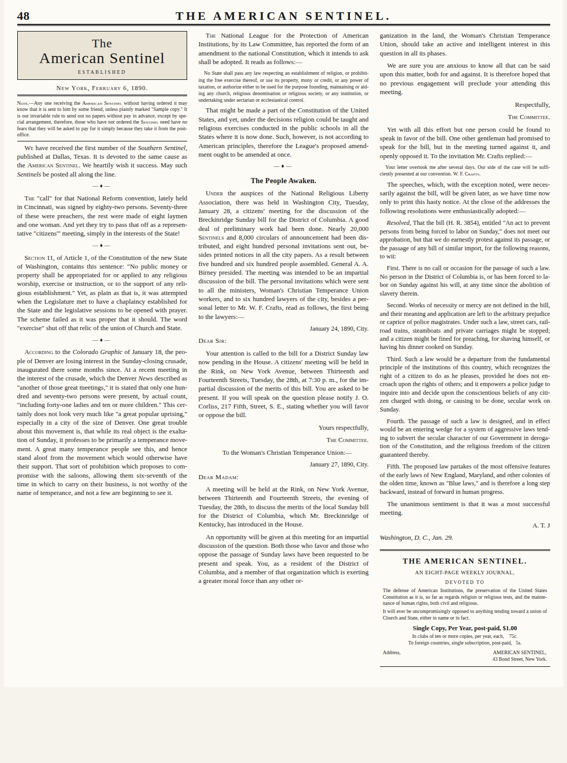48
The American Sentinel.
48
The
American Sentinel
Established
New York, February 6, 1890.
Note.—Any one receiving the American Sentinel without having ordered it may know that it is sent to him by some friend, unless plainly marked "Sample copy." It is our invariable rule to send out no papers without pay in advance, except by special arrangement, therefore, those who have not ordered the Sentinel need have no fears that they will be asked to pay for it simply because they take it from the post-office.
We have received the first number of the Southern Sentinel, published at Dallas, Texas. It is devoted to the same cause as the American Sentinel. We heartily wish it success. May such Sentinels be posted all along the line.
—♦—
The "call" for that National Reform convention, lately held in Cincinnati, was signed by eighty-two persons. Seventy-three of these were preachers, the rest were made of eight laymen and one woman. And yet they try to pass that off as a representative "citizens'" meeting, simply in the interests of the State!
—♦—
Section 11, of Article 1, of the Constitution of the new State of Washington, contains this sentence: "No public money or property shall be appropriated for or applied to any religious worship, exercise or instruction, or to the support of any religious establishment." Yet, as plain as that is, it was attempted when the Legislature met to have a chaplaincy established for the State and the legislative sessions to be opened with prayer. The scheme failed as it was proper that it should. The word "exercise" shut off that relic of the union of Church and State.
—♦—
According to the Colorado Graphic of January 18, the people of Denver are losing interest in the Sunday-closing crusade, inaugurated there some months since. At a recent meeting in the interest of the crusade, which the Denver News described as "another of those great meetings," it is stated that only one hundred and seventy-two persons were present, by actual count, "including forty-one ladies and ten or more children." This certainly does not look very much like "a great popular uprising," especially in a city of the size of Denver. One great trouble about this movement is, that while its real object is the exaltation of Sunday, it professes to be primarily a temperance movement. A great many temperance people see this, and hence stand aloof from the movement which would otherwise have their support. That sort of prohibition which proposes to compromise with the saloons, allowing them six-seventh of the time in which to carry on their business, is not worthy of the name of temperance, and not a few are beginning to see it.
The National League for the Protection of American Institutions, by its Law Committee, has reported the form of an amendment to the national Constitution, which it intends to ask shall be adopted. It reads as follows:—
No State shall pass any law respecting an establishment of religion, or prohibiting the free exercise thereof, or use its property, mony or credit, or any power of taxation, or authorize either to be used for the purpose founding, maintaining or aiding any church, religious denomination or religious society, or any institution, or undertaking under sectarian or ecclesiastical control.
That might be made a part of the Constitution of the United States, and yet, under the decisions religion could be taught and religious exercises conducted in the public schools in all the States where it is now done. Such, however, is not according to American principles, therefore the League's proposed amendment ought to be amended at once.
—♦—
The People Awaken.
Under the auspices of the National Religious Liberty Association, there was held in Washington City, Tuesday, January 28, a citizens' meeting for the discussion of the Breckinridge Sunday bill for the District of Columbia. A good deal of preliminary work had been done. Nearly 20,000 Sentinels and 8,000 circulars of announcement had been distributed, and eight hundred personal invitations sent out, besides printed notices in all the city papers. As a result between five hundred and six hundred people assembled. General A. A. Birney presided. The meeting was intended to be an impartial discussion of the bill. The personal invitations which were sent to all the ministers, Woman's Christian Temperance Union workers, and to six hundred lawyers of the city, besides a personal letter to Mr. W. F. Crafts, read as follows, the first being to the lawyers:—
January 24, 1890, City.
Dear Sir:
Your attention is called to the bill for a District Sunday law now pending in the House. A citizens' meeting will be held in the Rink, on New York Avenue, between Thirteenth and Fourteenth Streets, Tuesday, the 28th, at 7:30 p. m., for the impartial discussion of the merits of this bill. You are asked to be present. If you will speak on the question please notify J. O. Corliss, 217 Fifth, Street, S. E., stating whether you will favor or oppose the bill.
Yours respectfully,
The Committee.
To the Woman's Christian Temperance Union:—
January 27, 1890, City.
Dear Madam:
A meeting will be held at the Rink, on New York Avenue, between Thirteenth and Fourteenth Streets, the evening of Tuesday, the 28th, to discuss the merits of the local Sunday bill for the District of Columbia, which Mr. Breckinridge of Kentucky, has introduced in the House.
An opportunity will be given at this meeting for an impartial discussion of the question. Both those who favor and those who oppose the passage of Sunday laws have been requested to be present and speak. You, as a resident of the District of Columbia, and a member of that organization which is exerting a greater moral force than any other or-
ganization in the land, the Woman's Christian Temperance Union, should take an active and intelligent interest in this question in all its phases.
We are sure you are anxious to know all that can be said upon this matter, both for and against. It is therefore hoped that no previous engagement will preclude your attending this meeting.
Respectfully,
The Committee.
Yet with all this effort but one person could be found to speak in favor of the bill. One other gentleman had promised to speak for the bill, but in the meeting turned against it, and openly opposed it. To the invitation Mr. Crafts replied:—
Your letter overtook me after several days. Our side of the case will be sufficiently presented at our convention. W. F. Crafts.
The speeches, which, with the exception noted, were necessarily against the bill, will be given later, as we have time now only to print this hasty notice. At the close of the addresses the following resolutions were enthusiastically adopted:—
Resolved, That the bill (H. R. 3854), entitled "An act to prevent persons from being forced to labor on Sunday," does not meet our approbation, but that we do earnestly protest against its passage, or the passage of any bill of similar import, for the following reasons, to wit:
First. There is no call or occasion for the passage of such a law. No person in the District of Columbia is, or has been forced to labor on Sunday against his will, at any time since the abolition of slavery therein.
Second. Works of necessity or mercy are not defined in the bill, and their meaning and application are left to the arbitrary prejudice or caprice of police magistrates. Under such a law, street cars, railroad trains, steamboats and private carriages might be stopped; and a citizen might be fined for preaching, for shaving himself, or having his dinner cooked on Sunday.
Third. Such a law would be a departure from the fundamental principle of the institutions of this country, which recognizes the right of a citizen to do as he pleases, provided he does not encroach upon the rights of others; and it empowers a police judge to inquire into and decide upon the conscientious beliefs of any citizen charged with doing, or causing to be done, secular work on Sunday.
Fourth. The passage of such a law is designed, and in effect would be an entering wedge for a system of aggressive laws tending to subvert the secular character of our Government in derogation of the Constitution, and the religious freedom of the citizen guaranteed thereby.
Fifth. The proposed law partakes of the most offensive features of the early laws of New England, Maryland, and other colonies of the olden time, known as "Blue laws," and is therefore a long step backward, instead of forward in human progress.
The unanimous sentiment is that it was a most successful meeting.
A. T. J
Washington, D. C., Jan. 29.
THE AMERICAN SENTINEL.
AN EIGHT-PAGE WEEKLY JOURNAL,
DEVOTED TO
The defense of American Institutions, the preservation of the United States Constitution as it is, so far as regards religion or religious tests, and the maintenance of human rights, both civil and religious.
It will ever be uncompromisingly opposed to anything tending toward a union of Church and State, either in name or in fact.
Single Copy, Per Year, post-paid, $1.00
In clubs of ten or more copies, per year, each, 75c.
To foreign countries, single subscription, post-paid, 5s.
Address, AMERICAN SENTINEL,
43 Bond Street, New York.